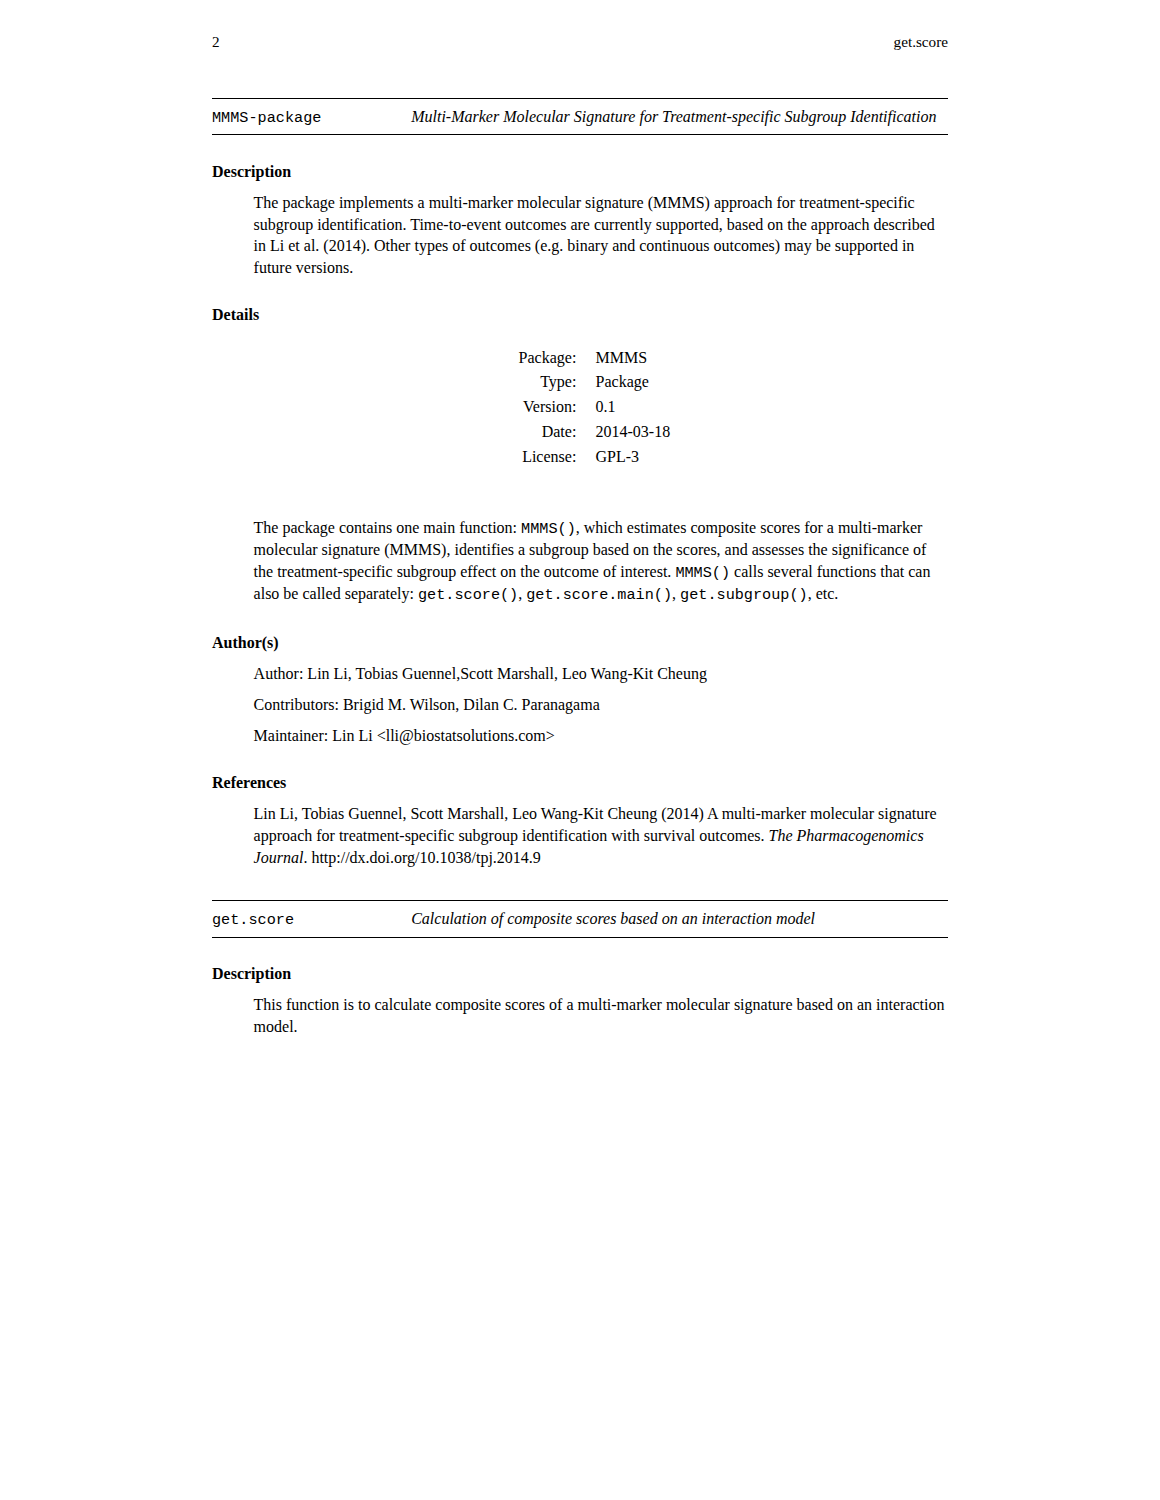2 get.score
MMMS-package Multi-Marker Molecular Signature for Treatment-specific Subgroup Identification
Description
The package implements a multi-marker molecular signature (MMMS) approach for treatment-specific subgroup identification. Time-to-event outcomes are currently supported, based on the approach described in Li et al. (2014). Other types of outcomes (e.g. binary and continuous outcomes) may be supported in future versions.
Details
| Package: | MMMS |
| Type: | Package |
| Version: | 0.1 |
| Date: | 2014-03-18 |
| License: | GPL-3 |
The package contains one main function: MMMS(), which estimates composite scores for a multi-marker molecular signature (MMMS), identifies a subgroup based on the scores, and assesses the significance of the treatment-specific subgroup effect on the outcome of interest. MMMS() calls several functions that can also be called separately: get.score(), get.score.main(), get.subgroup(), etc.
Author(s)
Author: Lin Li, Tobias Guennel,Scott Marshall, Leo Wang-Kit Cheung
Contributors: Brigid M. Wilson, Dilan C. Paranagama
Maintainer: Lin Li <lli@biostatsolutions.com>
References
Lin Li, Tobias Guennel, Scott Marshall, Leo Wang-Kit Cheung (2014) A multi-marker molecular signature approach for treatment-specific subgroup identification with survival outcomes. The Pharmacogenomics Journal. http://dx.doi.org/10.1038/tpj.2014.9
get.score Calculation of composite scores based on an interaction model
Description
This function is to calculate composite scores of a multi-marker molecular signature based on an interaction model.